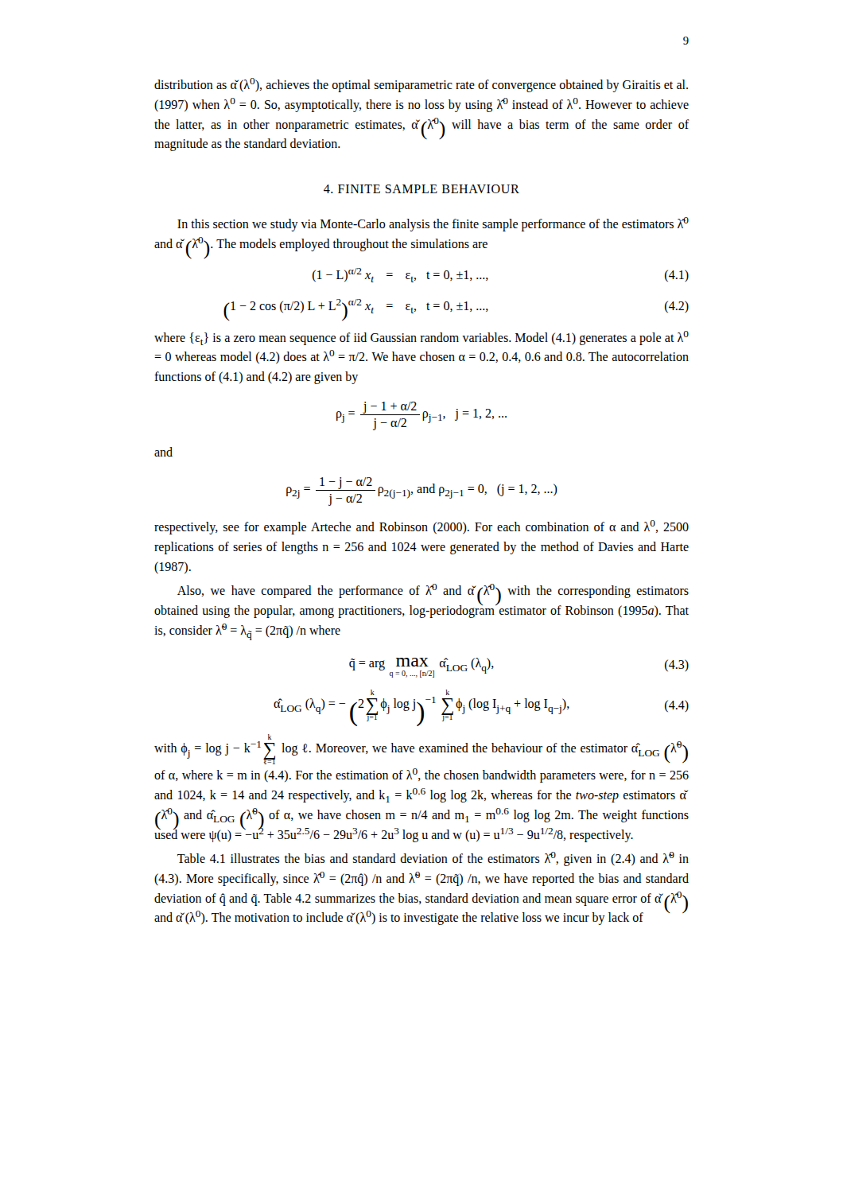9
distribution as α̌ (λ0), achieves the optimal semiparametric rate of convergence obtained by Giraitis et al. (1997) when λ0 = 0. So, asymptotically, there is no loss by using λ̂0 instead of λ0. However to achieve the latter, as in other nonparametric estimates, α̌ (λ̂0) will have a bias term of the same order of magnitude as the standard deviation.
4. FINITE SAMPLE BEHAVIOUR
In this section we study via Monte-Carlo analysis the finite sample performance of the estimators λ̂0 and α̌ (λ̂0). The models employed throughout the simulations are
(1 − L)α/2 xt
=
εt, t = 0, ±1, ...,
(4.1)
(1 − 2 cos (π/2) L + L2)α/2 xt
=
εt, t = 0, ±1, ...,
(4.2)
where {εt} is a zero mean sequence of iid Gaussian random variables. Model (4.1) generates a pole at λ0 = 0 whereas model (4.2) does at λ0 = π/2. We have chosen α = 0.2, 0.4, 0.6 and 0.8. The autocorrelation functions of (4.1) and (4.2) are given by
ρj = j − 1 + α/2 j − α/2ρj−1, j = 1, 2, ...
and
ρ2j = 1 − j − α/2 j − α/2ρ2(j−1), and ρ2j−1 = 0, (j = 1, 2, ...)
respectively, see for example Arteche and Robinson (2000). For each combination of α and λ0, 2500 replications of series of lengths n = 256 and 1024 were generated by the method of Davies and Harte (1987).
Also, we have compared the performance of λ̂0 and α̌ (λ̂0) with the corresponding estimators obtained using the popular, among practitioners, log-periodogram estimator of Robinson (1995a). That is, consider λ̃0 = λq̃ = (2πq̃) /n where
q̃ = arg max q = 0, ..., [n/2] α̂LOG (λq), (4.3)
α̂LOG (λq) = − (2k∑j=1ϕj log j)−1 k∑j=1ϕj (log Ij+q + log Iq−j), (4.4)
with ϕj = log j − k−1k∑ℓ=1 log ℓ. Moreover, we have examined the behaviour of the estimator α̂LOG (λ̃0) of α, where k = m in (4.4). For the estimation of λ0, the chosen bandwidth parameters were, for n = 256 and 1024, k = 14 and 24 respectively, and k1 = k0.6 log log 2k, whereas for the two-step estimators α̌ (λ̂0) and α̂LOG (λ̃0) of α, we have chosen m = n/4 and m1 = m0.6 log log 2m. The weight functions used were ψ(u) = −u2 + 35u2.5/6 − 29u3/6 + 2u3 log u and w (u) = u1/3 − 9u1/2/8, respectively.
Table 4.1 illustrates the bias and standard deviation of the estimators λ̂0, given in (2.4) and λ̃0 in (4.3). More specifically, since λ̂0 = (2πq̂) /n and λ̃0 = (2πq̃) /n, we have reported the bias and standard deviation of q̂ and q̃. Table 4.2 summarizes the bias, standard deviation and mean square error of α̌ (λ̂0) and α̌ (λ0). The motivation to include α̌ (λ0) is to investigate the relative loss we incur by lack of